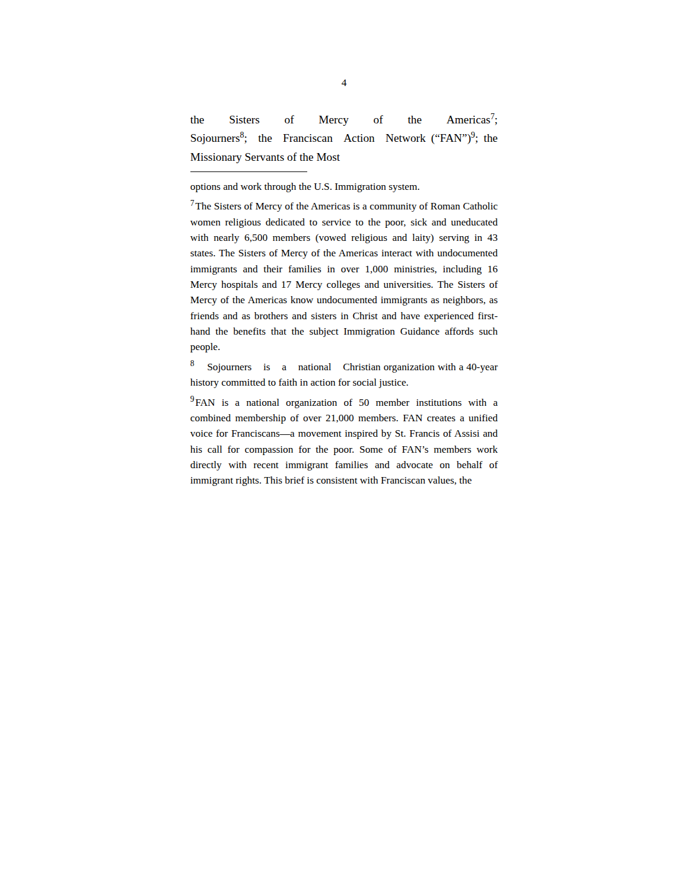4
the Sisters of Mercy of the Americas7; Sojourners8; the Franciscan Action Network (“FAN”)9; the Missionary Servants of the Most
options and work through the U.S. Immigration system.
7 The Sisters of Mercy of the Americas is a community of Roman Catholic women religious dedicated to service to the poor, sick and uneducated with nearly 6,500 members (vowed religious and laity) serving in 43 states. The Sisters of Mercy of the Americas interact with undocumented immigrants and their families in over 1,000 ministries, including 16 Mercy hospitals and 17 Mercy colleges and universities. The Sisters of Mercy of the Americas know undocumented immigrants as neighbors, as friends and as brothers and sisters in Christ and have experienced first-hand the benefits that the subject Immigration Guidance affords such people.
8 Sojourners is a national Christian organization with a 40-year history committed to faith in action for social justice.
9 FAN is a national organization of 50 member institutions with a combined membership of over 21,000 members. FAN creates a unified voice for Franciscans—a movement inspired by St. Francis of Assisi and his call for compassion for the poor. Some of FAN’s members work directly with recent immigrant families and advocate on behalf of immigrant rights. This brief is consistent with Franciscan values, the